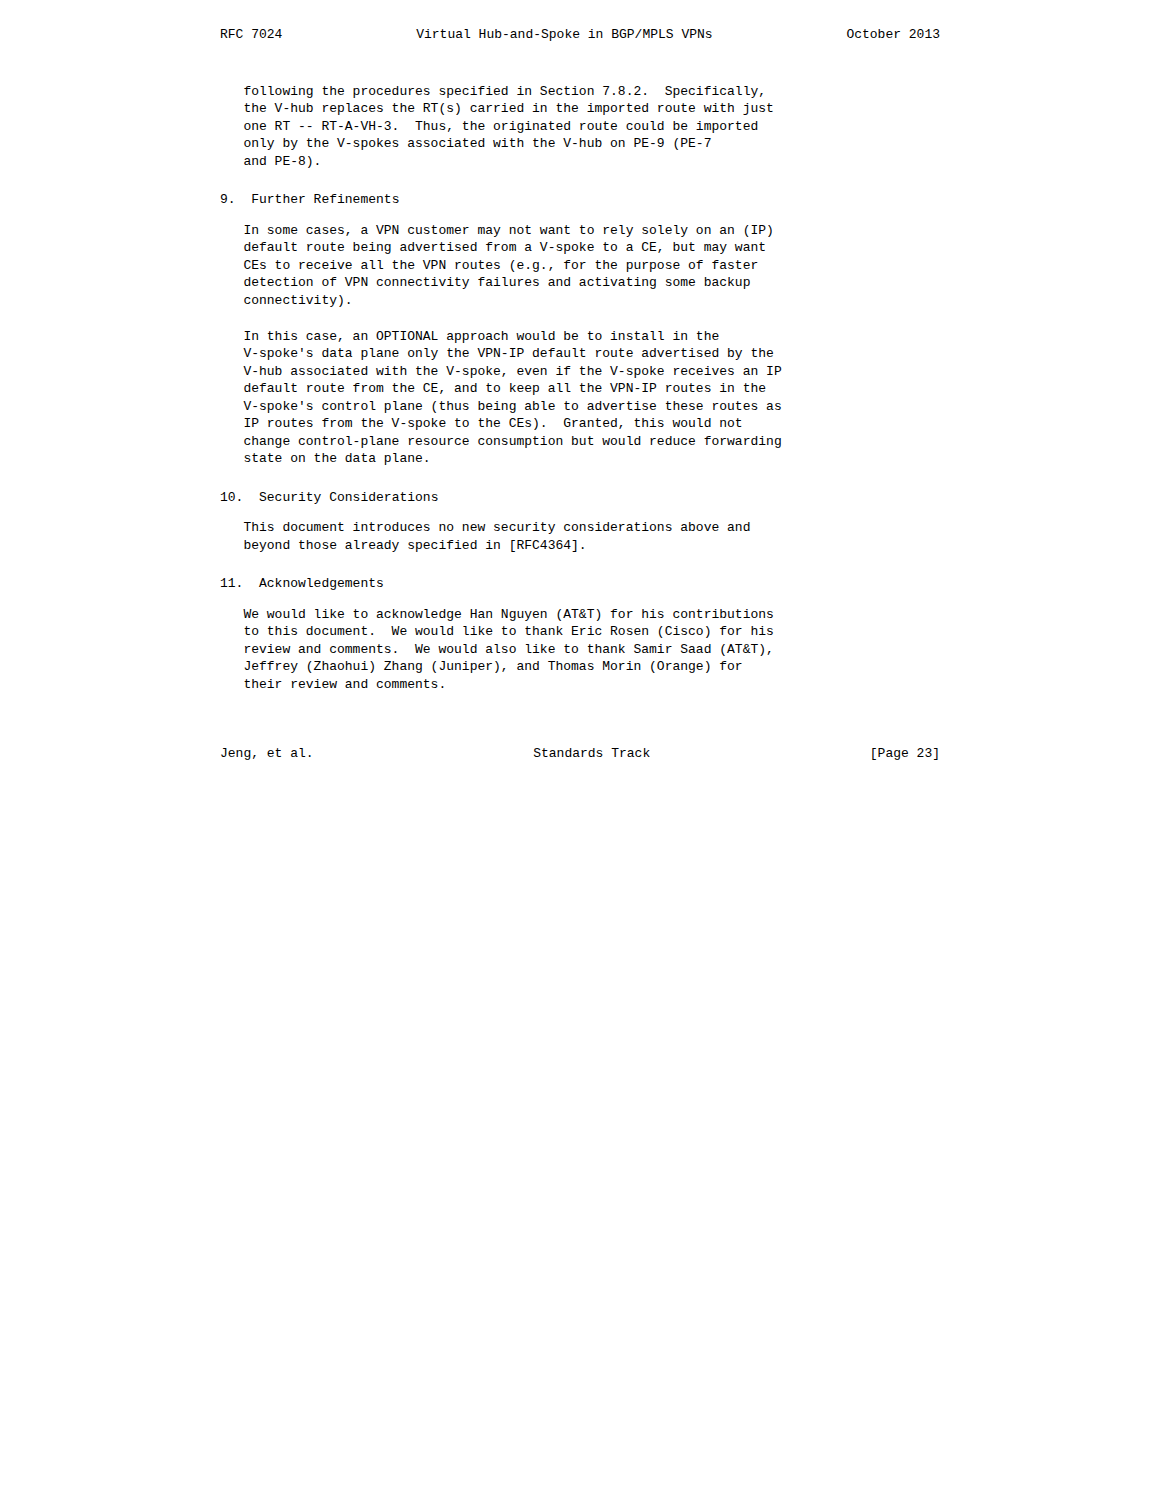RFC 7024 Virtual Hub-and-Spoke in BGP/MPLS VPNs October 2013
following the procedures specified in Section 7.8.2. Specifically, the V-hub replaces the RT(s) carried in the imported route with just one RT -- RT-A-VH-3. Thus, the originated route could be imported only by the V-spokes associated with the V-hub on PE-9 (PE-7 and PE-8).
9. Further Refinements
In some cases, a VPN customer may not want to rely solely on an (IP) default route being advertised from a V-spoke to a CE, but may want CEs to receive all the VPN routes (e.g., for the purpose of faster detection of VPN connectivity failures and activating some backup connectivity).
In this case, an OPTIONAL approach would be to install in the V-spoke's data plane only the VPN-IP default route advertised by the V-hub associated with the V-spoke, even if the V-spoke receives an IP default route from the CE, and to keep all the VPN-IP routes in the V-spoke's control plane (thus being able to advertise these routes as IP routes from the V-spoke to the CEs). Granted, this would not change control-plane resource consumption but would reduce forwarding state on the data plane.
10. Security Considerations
This document introduces no new security considerations above and beyond those already specified in [RFC4364].
11. Acknowledgements
We would like to acknowledge Han Nguyen (AT&T) for his contributions to this document. We would like to thank Eric Rosen (Cisco) for his review and comments. We would also like to thank Samir Saad (AT&T), Jeffrey (Zhaohui) Zhang (Juniper), and Thomas Morin (Orange) for their review and comments.
Jeng, et al. Standards Track [Page 23]